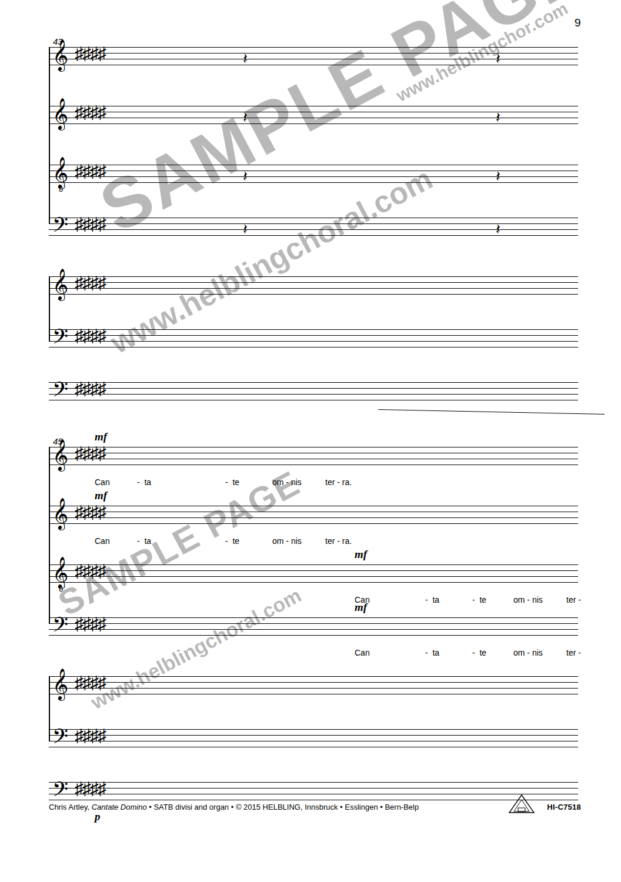9
SYSTEM 1 (measures 43–44)
43
𝄞 ♯♯♯♯ 𝄽 𝄽
𝄞 ♯♯♯♯ 𝄽 𝄽
𝄞 8 ♯♯♯♯ 𝄽 𝄽
𝄢 ♯♯♯♯ 𝄽 𝄽
𝄞 ♯♯♯♯
𝄢 ♯♯♯♯
𝄢 ♯♯♯♯
SYSTEM 2 (measures 45–46)
45
𝄞 ♯♯♯♯ mf Can - ta - te om - nis ter - ra.
𝄞 ♯♯♯♯ mf Can - ta - te om - nis ter - ra.
𝄞 8 ♯♯♯♯ mf Can - ta - te om - nis ter -
𝄢 ♯♯♯♯ mf Can - ta - te om - nis ter -
𝄞 ♯♯♯♯
𝄢 ♯♯♯♯
𝄢 ♯♯♯♯ p
WATERMARKS
SAMPLE PAGE
www.helblingchoral.com
www.helblingchor.com
SAMPLE PAGE
www.helblingchoral.com
FOOTER
Chris Artley, Cantate Domino • SATB divisi and organ • © 2015 HELBLING, Innsbruck • Esslingen • Bern-Belp
HI-C7518